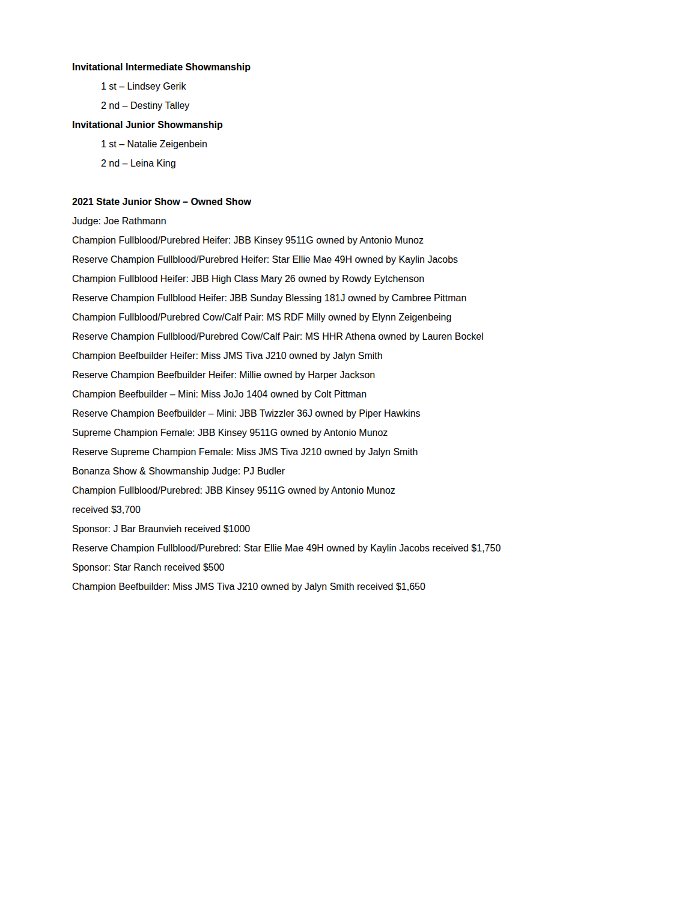Invitational Intermediate Showmanship
1 st – Lindsey Gerik
2 nd – Destiny Talley
Invitational Junior Showmanship
1 st – Natalie Zeigenbein
2 nd – Leina King
2021 State Junior Show – Owned Show
Judge: Joe Rathmann
Champion Fullblood/Purebred Heifer: JBB Kinsey 9511G owned by Antonio Munoz
Reserve Champion Fullblood/Purebred Heifer: Star Ellie Mae 49H owned by Kaylin Jacobs
Champion Fullblood Heifer: JBB High Class Mary 26 owned by Rowdy Eytchenson
Reserve Champion Fullblood Heifer: JBB Sunday Blessing 181J owned by Cambree Pittman
Champion Fullblood/Purebred Cow/Calf Pair: MS RDF Milly owned by Elynn Zeigenbeing
Reserve Champion Fullblood/Purebred Cow/Calf Pair: MS HHR Athena owned by Lauren Bockel
Champion Beefbuilder Heifer: Miss JMS Tiva J210 owned by Jalyn Smith
Reserve Champion Beefbuilder Heifer: Millie owned by Harper Jackson
Champion Beefbuilder – Mini: Miss JoJo 1404 owned by Colt Pittman
Reserve Champion Beefbuilder – Mini: JBB Twizzler 36J owned by Piper Hawkins
Supreme Champion Female: JBB Kinsey 9511G owned by Antonio Munoz
Reserve Supreme Champion Female: Miss JMS Tiva J210 owned by Jalyn Smith
Bonanza Show & Showmanship Judge: PJ Budler
Champion Fullblood/Purebred: JBB Kinsey 9511G owned by Antonio Munoz
received $3,700
Sponsor: J Bar Braunvieh received $1000
Reserve Champion Fullblood/Purebred: Star Ellie Mae 49H owned by Kaylin Jacobs received $1,750
Sponsor: Star Ranch received $500
Champion Beefbuilder: Miss JMS Tiva J210 owned by Jalyn Smith received $1,650